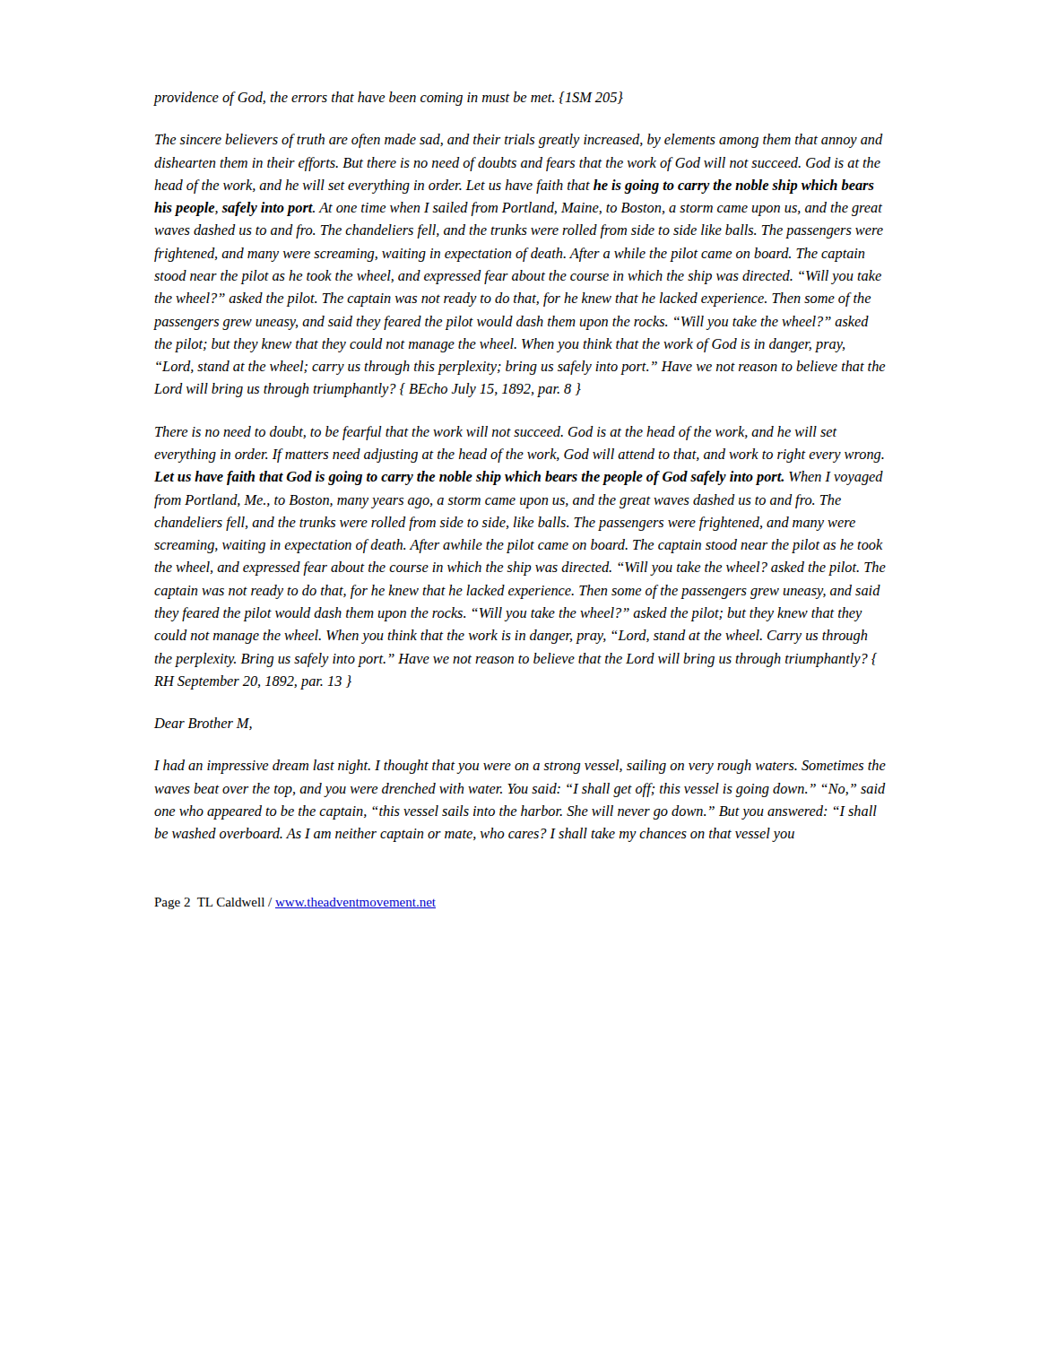providence of God, the errors that have been coming in must be met. {1SM 205}
The sincere believers of truth are often made sad, and their trials greatly increased, by elements among them that annoy and dishearten them in their efforts. But there is no need of doubts and fears that the work of God will not succeed. God is at the head of the work, and he will set everything in order. Let us have faith that he is going to carry the noble ship which bears his people, safely into port. At one time when I sailed from Portland, Maine, to Boston, a storm came upon us, and the great waves dashed us to and fro. The chandeliers fell, and the trunks were rolled from side to side like balls. The passengers were frightened, and many were screaming, waiting in expectation of death. After a while the pilot came on board. The captain stood near the pilot as he took the wheel, and expressed fear about the course in which the ship was directed. “Will you take the wheel?” asked the pilot. The captain was not ready to do that, for he knew that he lacked experience. Then some of the passengers grew uneasy, and said they feared the pilot would dash them upon the rocks. “Will you take the wheel?” asked the pilot; but they knew that they could not manage the wheel. When you think that the work of God is in danger, pray, “Lord, stand at the wheel; carry us through this perplexity; bring us safely into port.” Have we not reason to believe that the Lord will bring us through triumphantly? { BEcho July 15, 1892, par. 8 }
There is no need to doubt, to be fearful that the work will not succeed. God is at the head of the work, and he will set everything in order. If matters need adjusting at the head of the work, God will attend to that, and work to right every wrong. Let us have faith that God is going to carry the noble ship which bears the people of God safely into port. When I voyaged from Portland, Me., to Boston, many years ago, a storm came upon us, and the great waves dashed us to and fro. The chandeliers fell, and the trunks were rolled from side to side, like balls. The passengers were frightened, and many were screaming, waiting in expectation of death. After awhile the pilot came on board. The captain stood near the pilot as he took the wheel, and expressed fear about the course in which the ship was directed. “Will you take the wheel? asked the pilot. The captain was not ready to do that, for he knew that he lacked experience. Then some of the passengers grew uneasy, and said they feared the pilot would dash them upon the rocks. “Will you take the wheel?” asked the pilot; but they knew that they could not manage the wheel. When you think that the work is in danger, pray, “Lord, stand at the wheel. Carry us through the perplexity. Bring us safely into port.” Have we not reason to believe that the Lord will bring us through triumphantly? { RH September 20, 1892, par. 13 }
Dear Brother M,
I had an impressive dream last night. I thought that you were on a strong vessel, sailing on very rough waters. Sometimes the waves beat over the top, and you were drenched with water. You said: “I shall get off; this vessel is going down.” “No,” said one who appeared to be the captain, “this vessel sails into the harbor. She will never go down.” But you answered: “I shall be washed overboard. As I am neither captain or mate, who cares? I shall take my chances on that vessel you
Page 2 TL Caldwell / www.theadventmovement.net